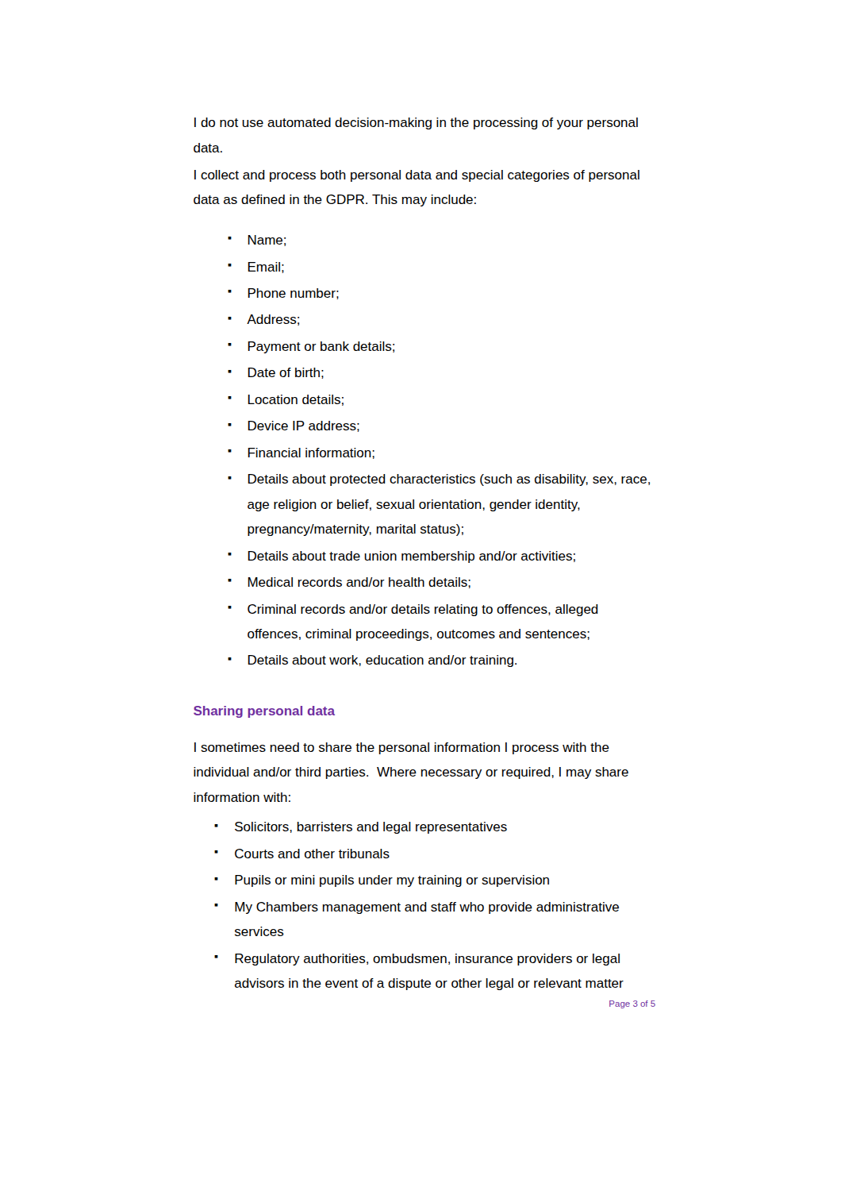I do not use automated decision-making in the processing of your personal data.
I collect and process both personal data and special categories of personal data as defined in the GDPR. This may include:
Name;
Email;
Phone number;
Address;
Payment or bank details;
Date of birth;
Location details;
Device IP address;
Financial information;
Details about protected characteristics (such as disability, sex, race, age religion or belief, sexual orientation, gender identity, pregnancy/maternity, marital status);
Details about trade union membership and/or activities;
Medical records and/or health details;
Criminal records and/or details relating to offences, alleged offences, criminal proceedings, outcomes and sentences;
Details about work, education and/or training.
Sharing personal data
I sometimes need to share the personal information I process with the individual and/or third parties. Where necessary or required, I may share information with:
Solicitors, barristers and legal representatives
Courts and other tribunals
Pupils or mini pupils under my training or supervision
My Chambers management and staff who provide administrative services
Regulatory authorities, ombudsmen, insurance providers or legal advisors in the event of a dispute or other legal or relevant matter
Page 3 of 5